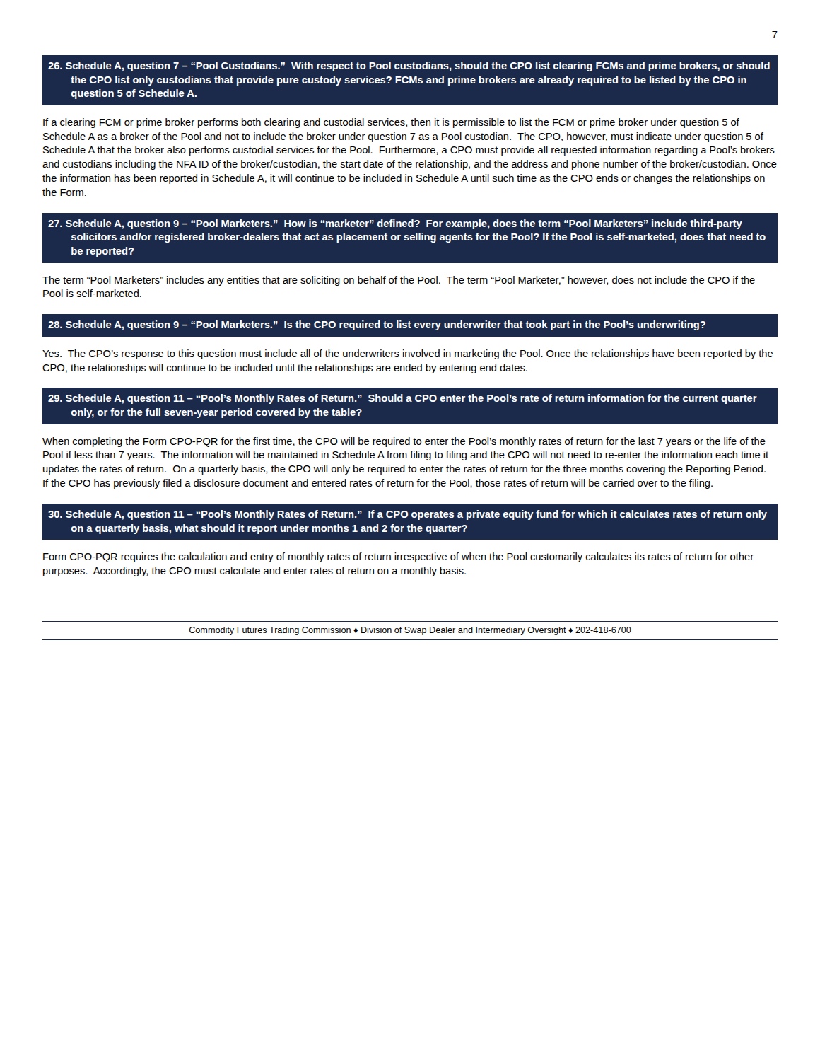7
26. Schedule A, question 7 – “Pool Custodians.” With respect to Pool custodians, should the CPO list clearing FCMs and prime brokers, or should the CPO list only custodians that provide pure custody services? FCMs and prime brokers are already required to be listed by the CPO in question 5 of Schedule A.
If a clearing FCM or prime broker performs both clearing and custodial services, then it is permissible to list the FCM or prime broker under question 5 of Schedule A as a broker of the Pool and not to include the broker under question 7 as a Pool custodian. The CPO, however, must indicate under question 5 of Schedule A that the broker also performs custodial services for the Pool. Furthermore, a CPO must provide all requested information regarding a Pool’s brokers and custodians including the NFA ID of the broker/custodian, the start date of the relationship, and the address and phone number of the broker/custodian. Once the information has been reported in Schedule A, it will continue to be included in Schedule A until such time as the CPO ends or changes the relationships on the Form.
27. Schedule A, question 9 – “Pool Marketers.” How is “marketer” defined? For example, does the term “Pool Marketers” include third-party solicitors and/or registered broker-dealers that act as placement or selling agents for the Pool? If the Pool is self-marketed, does that need to be reported?
The term “Pool Marketers” includes any entities that are soliciting on behalf of the Pool. The term “Pool Marketer,” however, does not include the CPO if the Pool is self-marketed.
28. Schedule A, question 9 – “Pool Marketers.” Is the CPO required to list every underwriter that took part in the Pool’s underwriting?
Yes. The CPO’s response to this question must include all of the underwriters involved in marketing the Pool. Once the relationships have been reported by the CPO, the relationships will continue to be included until the relationships are ended by entering end dates.
29. Schedule A, question 11 – “Pool’s Monthly Rates of Return.” Should a CPO enter the Pool’s rate of return information for the current quarter only, or for the full seven-year period covered by the table?
When completing the Form CPO-PQR for the first time, the CPO will be required to enter the Pool’s monthly rates of return for the last 7 years or the life of the Pool if less than 7 years. The information will be maintained in Schedule A from filing to filing and the CPO will not need to re-enter the information each time it updates the rates of return. On a quarterly basis, the CPO will only be required to enter the rates of return for the three months covering the Reporting Period. If the CPO has previously filed a disclosure document and entered rates of return for the Pool, those rates of return will be carried over to the filing.
30. Schedule A, question 11 – “Pool’s Monthly Rates of Return.” If a CPO operates a private equity fund for which it calculates rates of return only on a quarterly basis, what should it report under months 1 and 2 for the quarter?
Form CPO-PQR requires the calculation and entry of monthly rates of return irrespective of when the Pool customarily calculates its rates of return for other purposes. Accordingly, the CPO must calculate and enter rates of return on a monthly basis.
Commodity Futures Trading Commission ♦ Division of Swap Dealer and Intermediary Oversight ♦ 202-418-6700